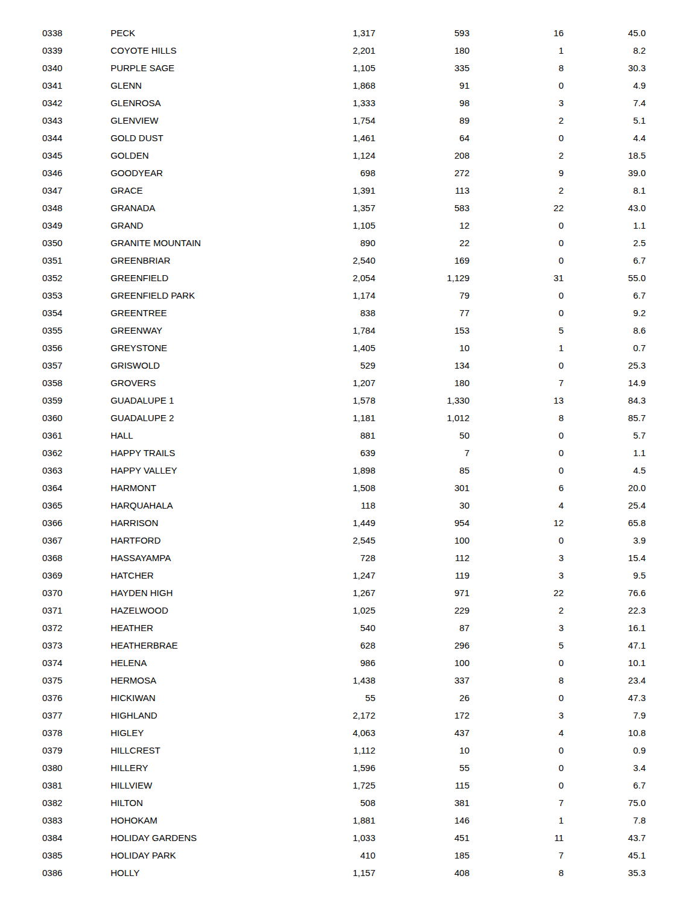| 0338 | PECK | 1,317 | 593 | 16 | 45.0 |
| 0339 | COYOTE HILLS | 2,201 | 180 | 1 | 8.2 |
| 0340 | PURPLE SAGE | 1,105 | 335 | 8 | 30.3 |
| 0341 | GLENN | 1,868 | 91 | 0 | 4.9 |
| 0342 | GLENROSA | 1,333 | 98 | 3 | 7.4 |
| 0343 | GLENVIEW | 1,754 | 89 | 2 | 5.1 |
| 0344 | GOLD DUST | 1,461 | 64 | 0 | 4.4 |
| 0345 | GOLDEN | 1,124 | 208 | 2 | 18.5 |
| 0346 | GOODYEAR | 698 | 272 | 9 | 39.0 |
| 0347 | GRACE | 1,391 | 113 | 2 | 8.1 |
| 0348 | GRANADA | 1,357 | 583 | 22 | 43.0 |
| 0349 | GRAND | 1,105 | 12 | 0 | 1.1 |
| 0350 | GRANITE MOUNTAIN | 890 | 22 | 0 | 2.5 |
| 0351 | GREENBRIAR | 2,540 | 169 | 0 | 6.7 |
| 0352 | GREENFIELD | 2,054 | 1,129 | 31 | 55.0 |
| 0353 | GREENFIELD PARK | 1,174 | 79 | 0 | 6.7 |
| 0354 | GREENTREE | 838 | 77 | 0 | 9.2 |
| 0355 | GREENWAY | 1,784 | 153 | 5 | 8.6 |
| 0356 | GREYSTONE | 1,405 | 10 | 1 | 0.7 |
| 0357 | GRISWOLD | 529 | 134 | 0 | 25.3 |
| 0358 | GROVERS | 1,207 | 180 | 7 | 14.9 |
| 0359 | GUADALUPE 1 | 1,578 | 1,330 | 13 | 84.3 |
| 0360 | GUADALUPE 2 | 1,181 | 1,012 | 8 | 85.7 |
| 0361 | HALL | 881 | 50 | 0 | 5.7 |
| 0362 | HAPPY TRAILS | 639 | 7 | 0 | 1.1 |
| 0363 | HAPPY VALLEY | 1,898 | 85 | 0 | 4.5 |
| 0364 | HARMONT | 1,508 | 301 | 6 | 20.0 |
| 0365 | HARQUAHALA | 118 | 30 | 4 | 25.4 |
| 0366 | HARRISON | 1,449 | 954 | 12 | 65.8 |
| 0367 | HARTFORD | 2,545 | 100 | 0 | 3.9 |
| 0368 | HASSAYAMPA | 728 | 112 | 3 | 15.4 |
| 0369 | HATCHER | 1,247 | 119 | 3 | 9.5 |
| 0370 | HAYDEN HIGH | 1,267 | 971 | 22 | 76.6 |
| 0371 | HAZELWOOD | 1,025 | 229 | 2 | 22.3 |
| 0372 | HEATHER | 540 | 87 | 3 | 16.1 |
| 0373 | HEATHERBRAE | 628 | 296 | 5 | 47.1 |
| 0374 | HELENA | 986 | 100 | 0 | 10.1 |
| 0375 | HERMOSA | 1,438 | 337 | 8 | 23.4 |
| 0376 | HICKIWAN | 55 | 26 | 0 | 47.3 |
| 0377 | HIGHLAND | 2,172 | 172 | 3 | 7.9 |
| 0378 | HIGLEY | 4,063 | 437 | 4 | 10.8 |
| 0379 | HILLCREST | 1,112 | 10 | 0 | 0.9 |
| 0380 | HILLERY | 1,596 | 55 | 0 | 3.4 |
| 0381 | HILLVIEW | 1,725 | 115 | 0 | 6.7 |
| 0382 | HILTON | 508 | 381 | 7 | 75.0 |
| 0383 | HOHOKAM | 1,881 | 146 | 1 | 7.8 |
| 0384 | HOLIDAY GARDENS | 1,033 | 451 | 11 | 43.7 |
| 0385 | HOLIDAY PARK | 410 | 185 | 7 | 45.1 |
| 0386 | HOLLY | 1,157 | 408 | 8 | 35.3 |